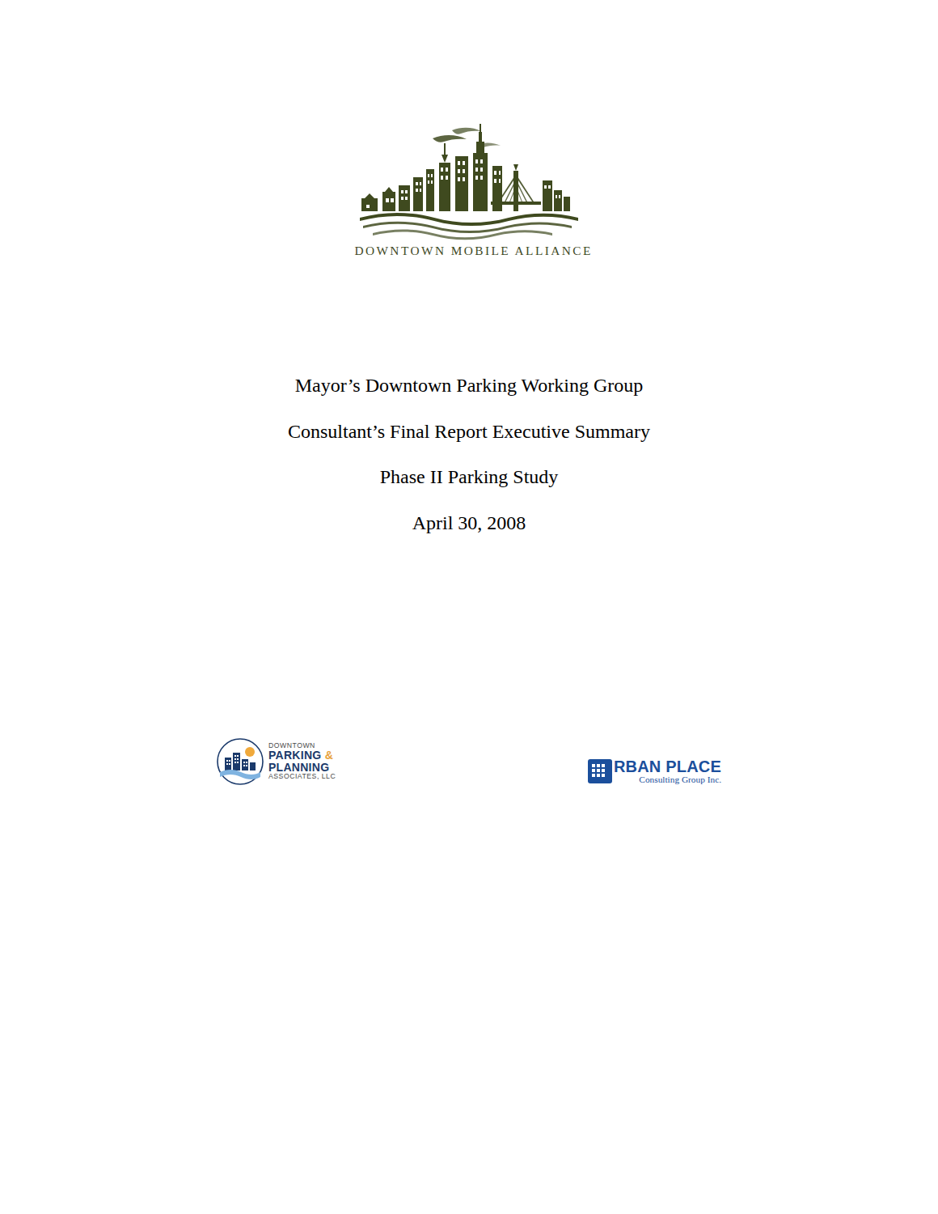DOWNTOWN MOBILE ALLIANCE
Mayor’s Downtown Parking Working Group
Consultant’s Final Report Executive Summary
Phase II Parking Study
April 30, 2008
DOWNTOWN
PARKING &
PLANNING
ASSOCIATES, LLC
RBAN PLACE
Consulting Group Inc.